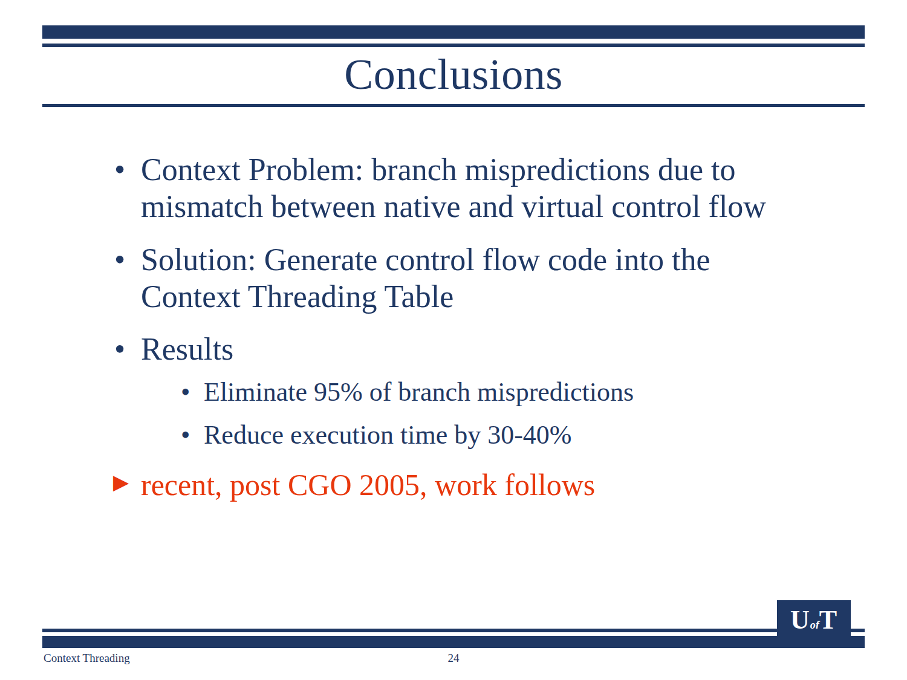Conclusions
Context Problem: branch mispredictions due to mismatch between native and virtual control flow
Solution: Generate control flow code into the Context Threading Table
Results
Eliminate 95% of branch mispredictions
Reduce execution time by 30-40%
recent, post CGO 2005, work follows
Uof T
Context Threading
24